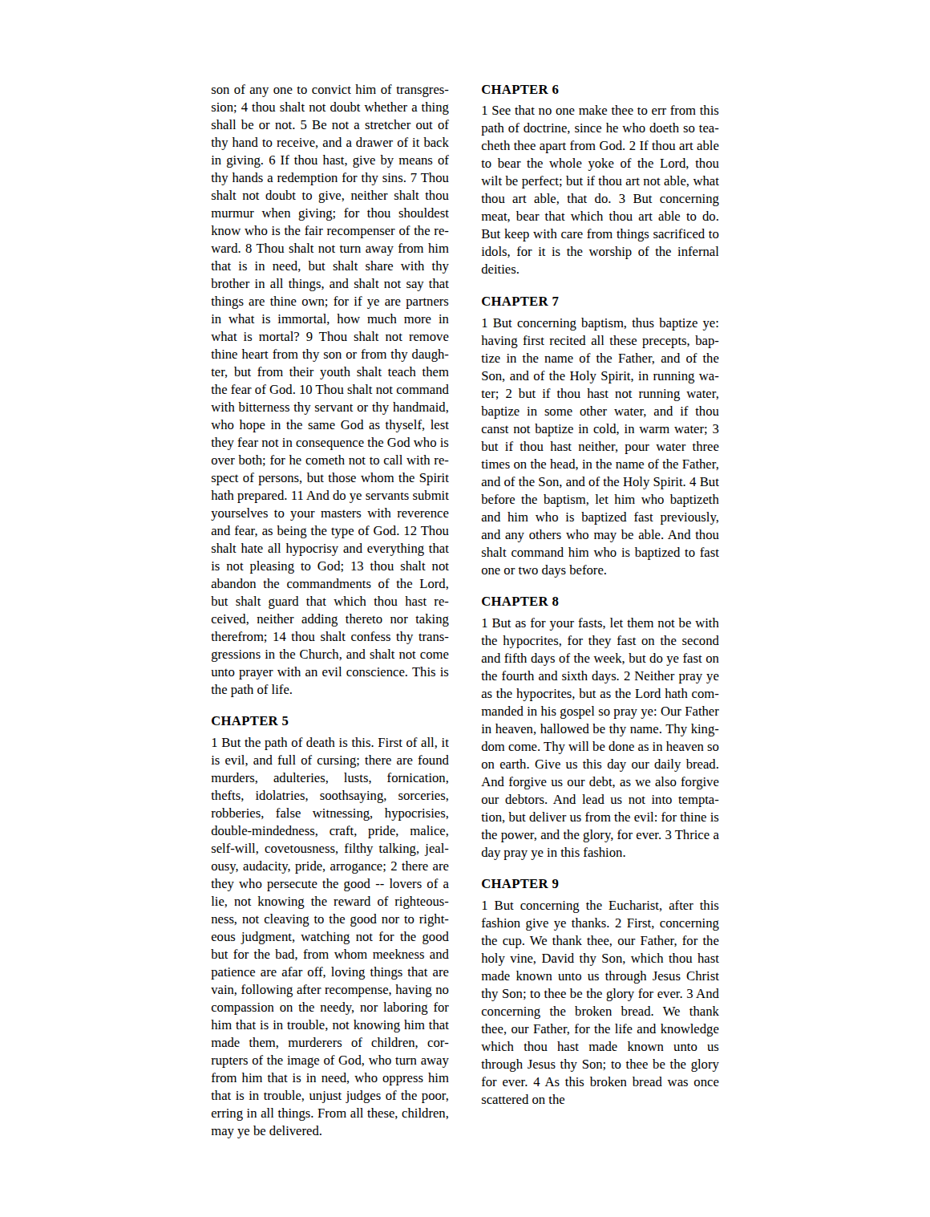son of any one to convict him of transgression; 4 thou shalt not doubt whether a thing shall be or not. 5 Be not a stretcher out of thy hand to receive, and a drawer of it back in giving. 6 If thou hast, give by means of thy hands a redemption for thy sins. 7 Thou shalt not doubt to give, neither shalt thou murmur when giving; for thou shouldest know who is the fair recompenser of the reward. 8 Thou shalt not turn away from him that is in need, but shalt share with thy brother in all things, and shalt not say that things are thine own; for if ye are partners in what is immortal, how much more in what is mortal? 9 Thou shalt not remove thine heart from thy son or from thy daughter, but from their youth shalt teach them the fear of God. 10 Thou shalt not command with bitterness thy servant or thy handmaid, who hope in the same God as thyself, lest they fear not in consequence the God who is over both; for he cometh not to call with respect of persons, but those whom the Spirit hath prepared. 11 And do ye servants submit yourselves to your masters with reverence and fear, as being the type of God. 12 Thou shalt hate all hypocrisy and everything that is not pleasing to God; 13 thou shalt not abandon the commandments of the Lord, but shalt guard that which thou hast received, neither adding thereto nor taking therefrom; 14 thou shalt confess thy transgressions in the Church, and shalt not come unto prayer with an evil conscience. This is the path of life.
CHAPTER 5
1 But the path of death is this. First of all, it is evil, and full of cursing; there are found murders, adulteries, lusts, fornication, thefts, idolatries, soothsaying, sorceries, robberies, false witnessing, hypocrisies, double-mindedness, craft, pride, malice, self-will, covetousness, filthy talking, jealousy, audacity, pride, arrogance; 2 there are they who persecute the good -- lovers of a lie, not knowing the reward of righteousness, not cleaving to the good nor to righteous judgment, watching not for the good but for the bad, from whom meekness and patience are afar off, loving things that are vain, following after recompense, having no compassion on the needy, nor laboring for him that is in trouble, not knowing him that made them, murderers of children, corrupters of the image of God, who turn away from him that is in need, who oppress him that is in trouble, unjust judges of the poor, erring in all things. From all these, children, may ye be delivered.
CHAPTER 6
1 See that no one make thee to err from this path of doctrine, since he who doeth so teacheth thee apart from God. 2 If thou art able to bear the whole yoke of the Lord, thou wilt be perfect; but if thou art not able, what thou art able, that do. 3 But concerning meat, bear that which thou art able to do. But keep with care from things sacrificed to idols, for it is the worship of the infernal deities.
CHAPTER 7
1 But concerning baptism, thus baptize ye: having first recited all these precepts, baptize in the name of the Father, and of the Son, and of the Holy Spirit, in running water; 2 but if thou hast not running water, baptize in some other water, and if thou canst not baptize in cold, in warm water; 3 but if thou hast neither, pour water three times on the head, in the name of the Father, and of the Son, and of the Holy Spirit. 4 But before the baptism, let him who baptizeth and him who is baptized fast previously, and any others who may be able. And thou shalt command him who is baptized to fast one or two days before.
CHAPTER 8
1 But as for your fasts, let them not be with the hypocrites, for they fast on the second and fifth days of the week, but do ye fast on the fourth and sixth days. 2 Neither pray ye as the hypocrites, but as the Lord hath commanded in his gospel so pray ye: Our Father in heaven, hallowed be thy name. Thy kingdom come. Thy will be done as in heaven so on earth. Give us this day our daily bread. And forgive us our debt, as we also forgive our debtors. And lead us not into temptation, but deliver us from the evil: for thine is the power, and the glory, for ever. 3 Thrice a day pray ye in this fashion.
CHAPTER 9
1 But concerning the Eucharist, after this fashion give ye thanks. 2 First, concerning the cup. We thank thee, our Father, for the holy vine, David thy Son, which thou hast made known unto us through Jesus Christ thy Son; to thee be the glory for ever. 3 And concerning the broken bread. We thank thee, our Father, for the life and knowledge which thou hast made known unto us through Jesus thy Son; to thee be the glory for ever. 4 As this broken bread was once scattered on the